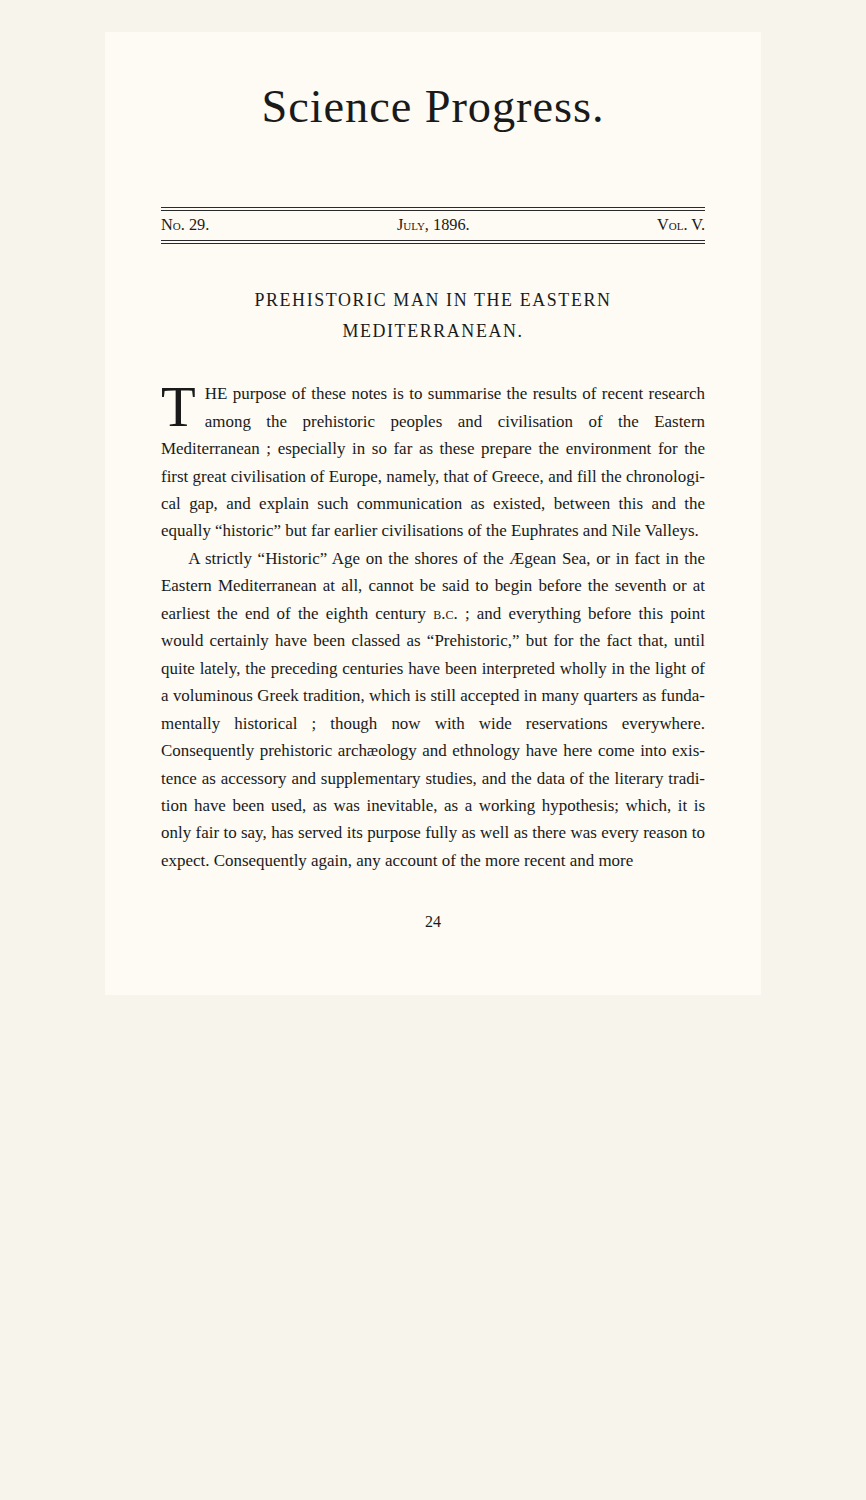Science Progress.
| No. 29. | July, 1896. | Vol. V. |
PREHISTORIC MAN IN THE EASTERN
MEDITERRANEAN.
THE purpose of these notes is to summarise the results of recent research among the prehistoric peoples and civilisation of the Eastern Mediterranean ; especially in so far as these prepare the environment for the first great civilisation of Europe, namely, that of Greece, and fill the chronological gap, and explain such communication as existed, between this and the equally “historic” but far earlier civilisations of the Euphrates and Nile Valleys.
A strictly “Historic” Age on the shores of the Ægean Sea, or in fact in the Eastern Mediterranean at all, cannot be said to begin before the seventh or at earliest the end of the eighth century b.c. ; and everything before this point would certainly have been classed as “Prehistoric,” but for the fact that, until quite lately, the preceding centuries have been interpreted wholly in the light of a voluminous Greek tradition, which is still accepted in many quarters as fundamentally historical ; though now with wide reservations everywhere. Consequently prehistoric archæology and ethnology have here come into existence as accessory and supplementary studies, and the data of the literary tradition have been used, as was inevitable, as a working hypothesis; which, it is only fair to say, has served its purpose fully as well as there was every reason to expect. Consequently again, any account of the more recent and more
24